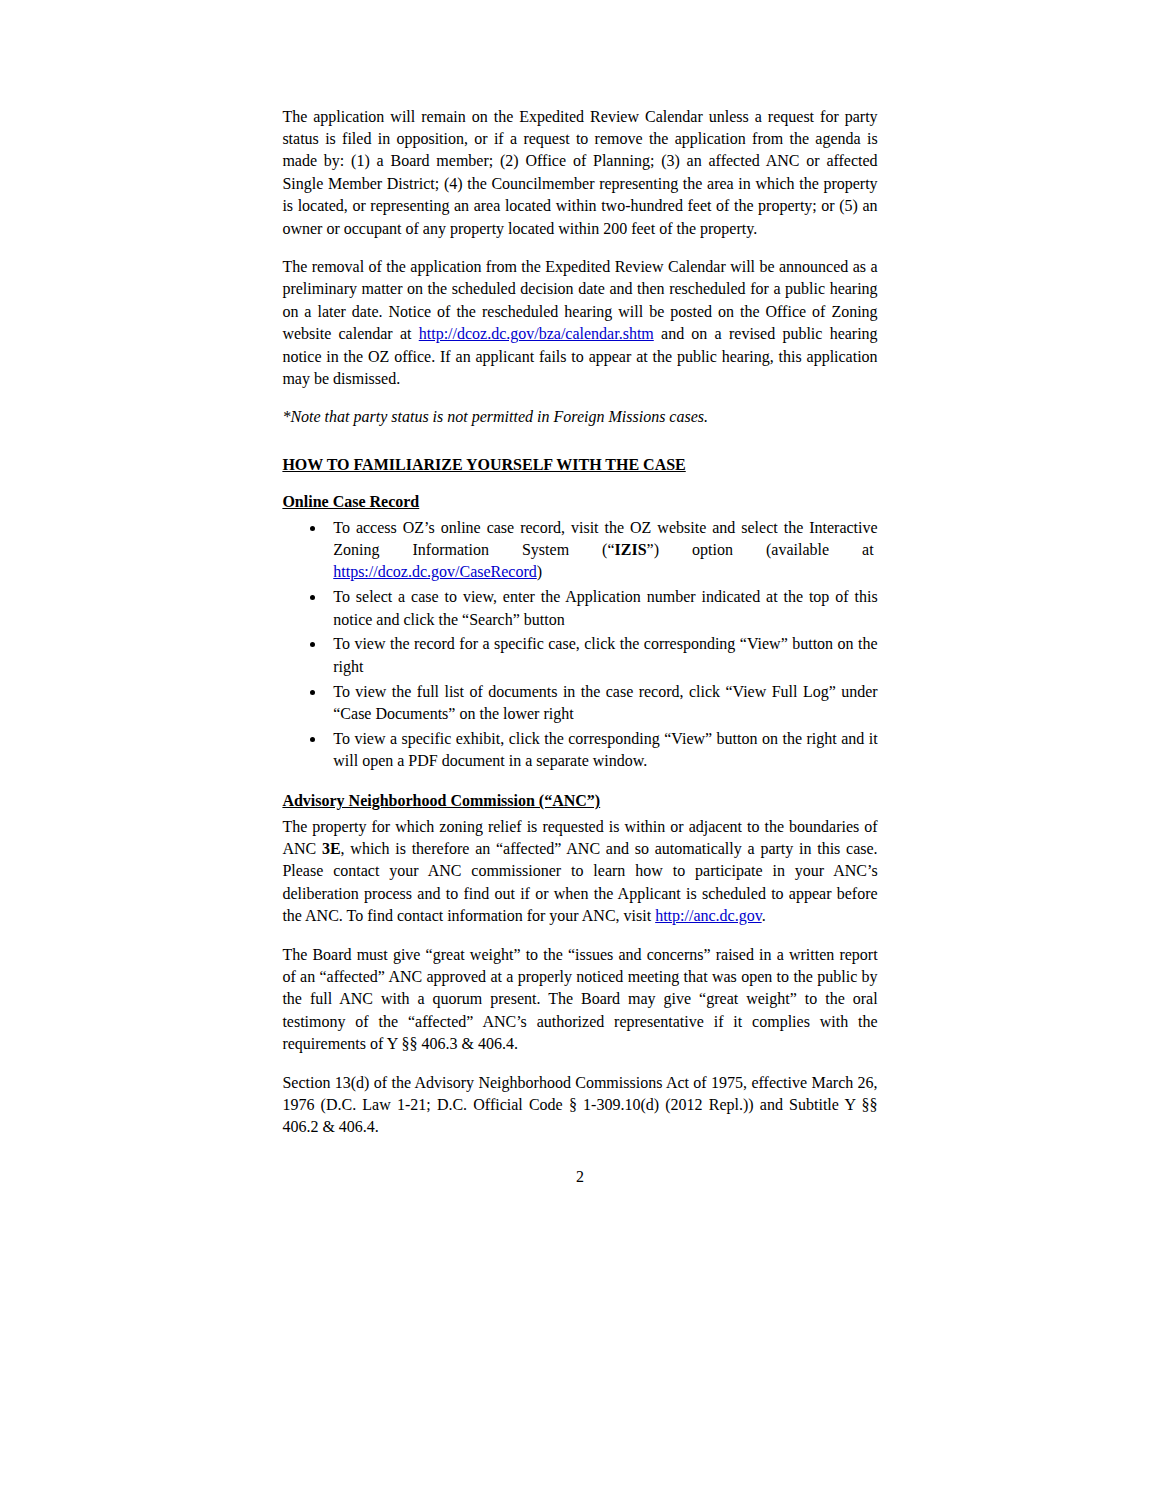The application will remain on the Expedited Review Calendar unless a request for party status is filed in opposition, or if a request to remove the application from the agenda is made by: (1) a Board member; (2) Office of Planning; (3) an affected ANC or affected Single Member District; (4) the Councilmember representing the area in which the property is located, or representing an area located within two-hundred feet of the property; or (5) an owner or occupant of any property located within 200 feet of the property.
The removal of the application from the Expedited Review Calendar will be announced as a preliminary matter on the scheduled decision date and then rescheduled for a public hearing on a later date. Notice of the rescheduled hearing will be posted on the Office of Zoning website calendar at http://dcoz.dc.gov/bza/calendar.shtm and on a revised public hearing notice in the OZ office. If an applicant fails to appear at the public hearing, this application may be dismissed.
*Note that party status is not permitted in Foreign Missions cases.
HOW TO FAMILIARIZE YOURSELF WITH THE CASE
Online Case Record
To access OZ’s online case record, visit the OZ website and select the Interactive Zoning Information System (“IZIS”) option (available at https://dcoz.dc.gov/CaseRecord)
To select a case to view, enter the Application number indicated at the top of this notice and click the “Search” button
To view the record for a specific case, click the corresponding “View” button on the right
To view the full list of documents in the case record, click “View Full Log” under “Case Documents” on the lower right
To view a specific exhibit, click the corresponding “View” button on the right and it will open a PDF document in a separate window.
Advisory Neighborhood Commission (“ANC”)
The property for which zoning relief is requested is within or adjacent to the boundaries of ANC 3E, which is therefore an “affected” ANC and so automatically a party in this case. Please contact your ANC commissioner to learn how to participate in your ANC’s deliberation process and to find out if or when the Applicant is scheduled to appear before the ANC. To find contact information for your ANC, visit http://anc.dc.gov.
The Board must give “great weight” to the “issues and concerns” raised in a written report of an “affected” ANC approved at a properly noticed meeting that was open to the public by the full ANC with a quorum present. The Board may give “great weight” to the oral testimony of the “affected” ANC’s authorized representative if it complies with the requirements of Y §§ 406.3 & 406.4.
Section 13(d) of the Advisory Neighborhood Commissions Act of 1975, effective March 26, 1976 (D.C. Law 1-21; D.C. Official Code § 1-309.10(d) (2012 Repl.)) and Subtitle Y §§ 406.2 & 406.4.
2